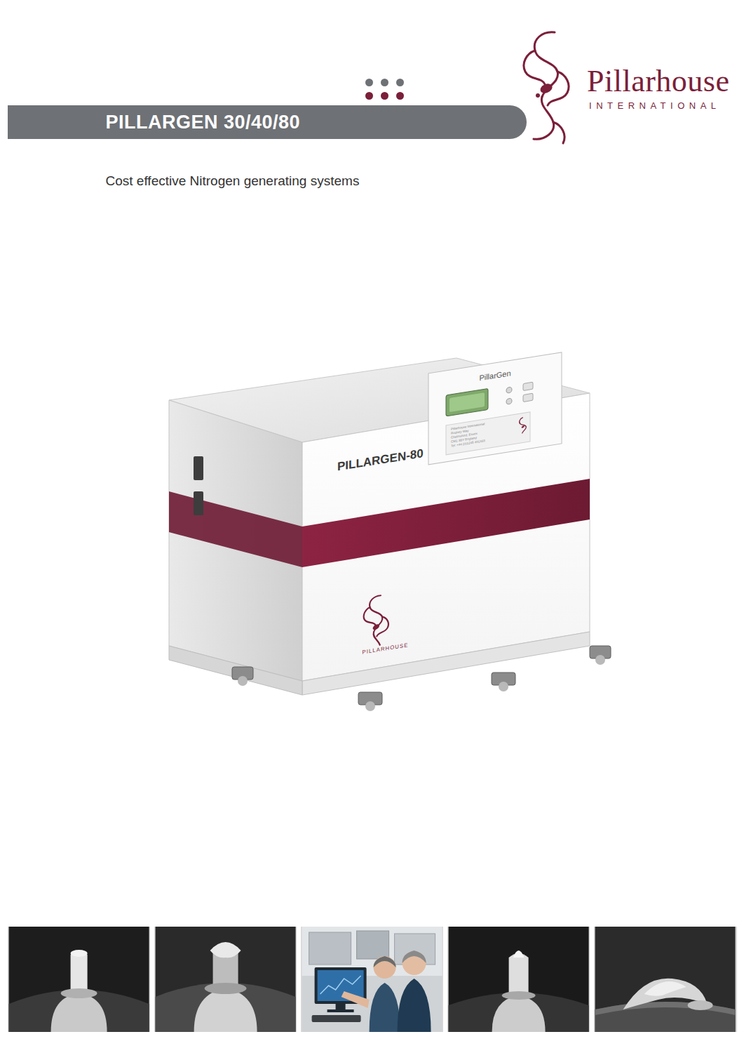PILLARGEN 30/40/80
Cost effective Nitrogen generating systems
Pillarhouse INTERNATIONAL
PillarGen Pillarhouse International Rodney Way Chelmsford, Essex CM1 3BY England Tel: +44 (0)1245 491333 PILLARGEN-80 PILLARHOUSE